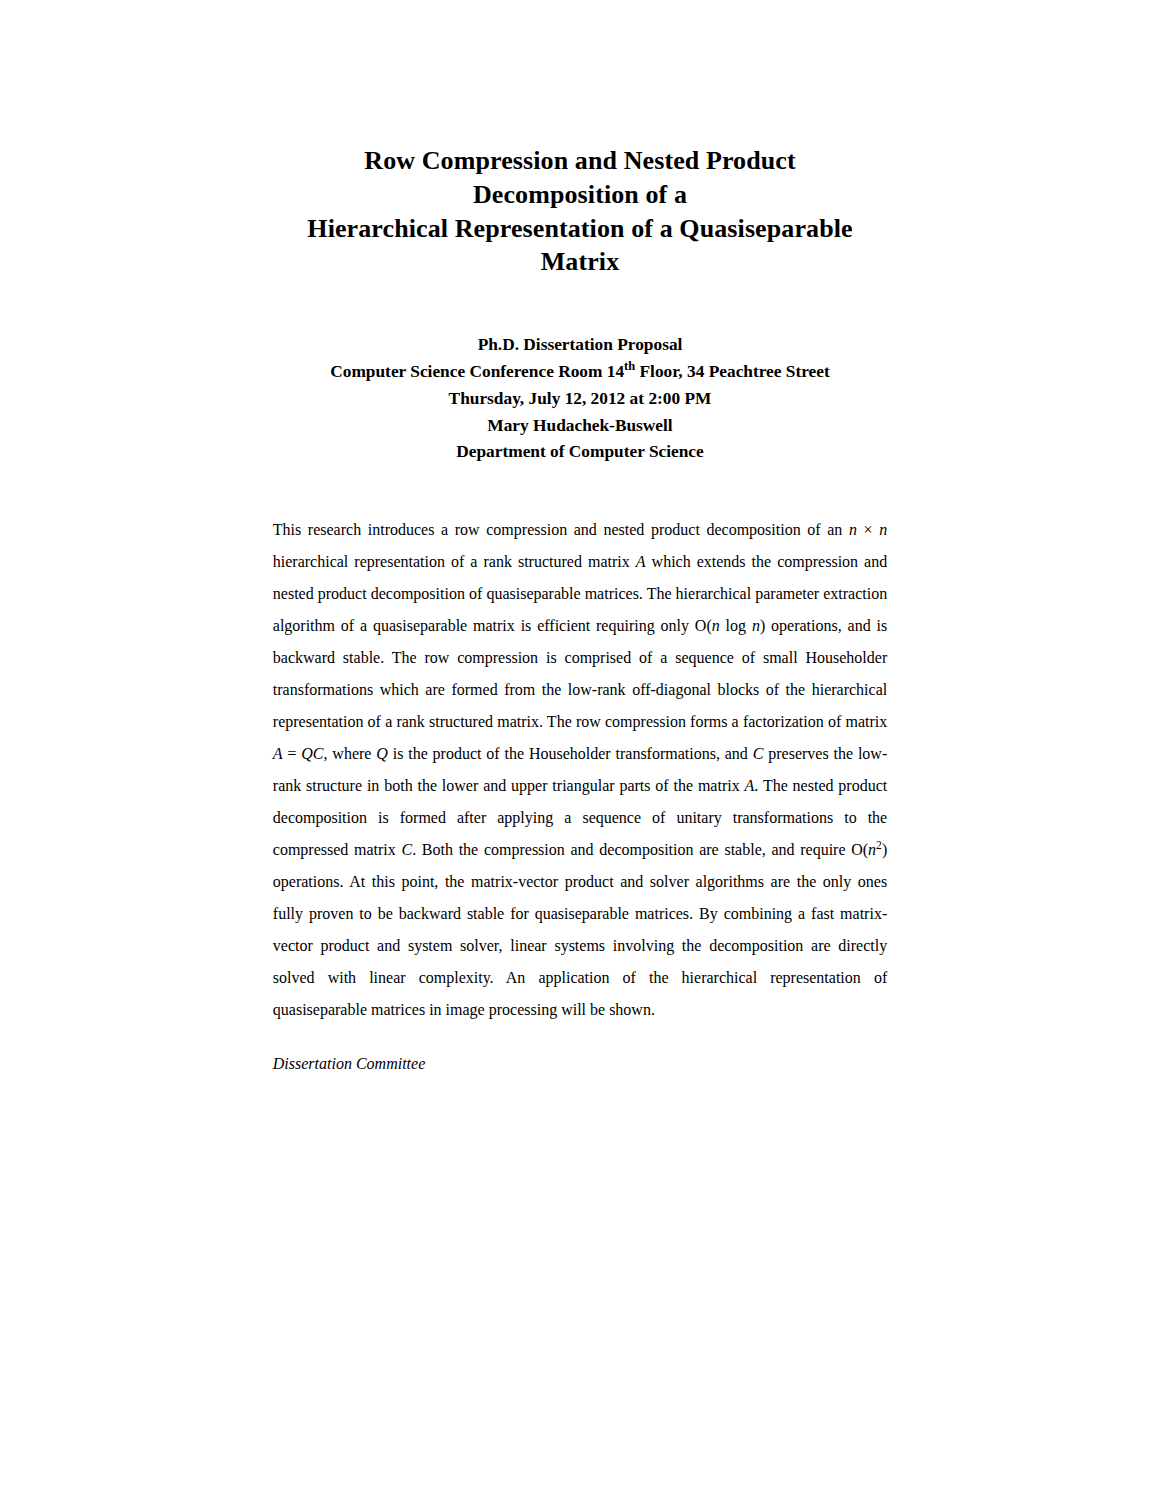Row Compression and Nested Product Decomposition of a
Hierarchical Representation of a Quasiseparable Matrix
Ph.D. Dissertation Proposal
Computer Science Conference Room 14th Floor, 34 Peachtree Street
Thursday, July 12, 2012 at 2:00 PM
Mary Hudachek-Buswell
Department of Computer Science
This research introduces a row compression and nested product decomposition of an n × n hierarchical representation of a rank structured matrix A which extends the compression and nested product decomposition of quasiseparable matrices. The hierarchical parameter extraction algorithm of a quasiseparable matrix is efficient requiring only O(n log n) operations, and is backward stable. The row compression is comprised of a sequence of small Householder transformations which are formed from the low-rank off-diagonal blocks of the hierarchical representation of a rank structured matrix. The row compression forms a factorization of matrix A = QC, where Q is the product of the Householder transformations, and C preserves the low-rank structure in both the lower and upper triangular parts of the matrix A. The nested product decomposition is formed after applying a sequence of unitary transformations to the compressed matrix C. Both the compression and decomposition are stable, and require O(n2) operations. At this point, the matrix-vector product and solver algorithms are the only ones fully proven to be backward stable for quasiseparable matrices. By combining a fast matrix-vector product and system solver, linear systems involving the decomposition are directly solved with linear complexity. An application of the hierarchical representation of quasiseparable matrices in image processing will be shown.
Dissertation Committee